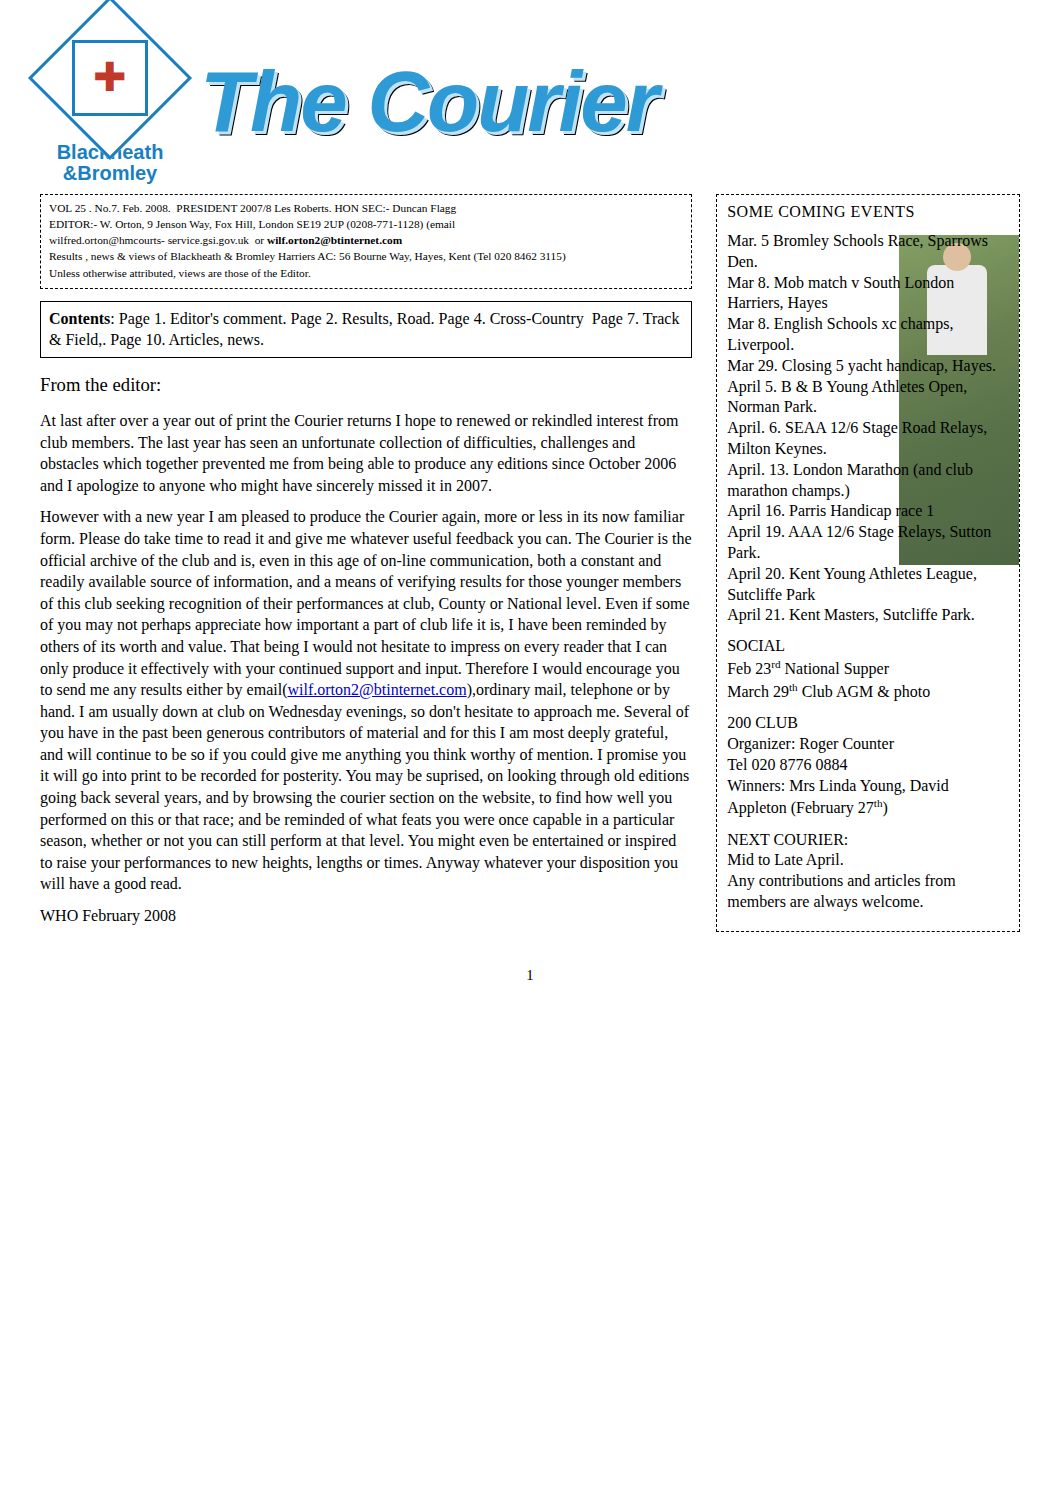Blackheath
&Bromley
The Courier
VOL 25 . No.7. Feb. 2008. PRESIDENT 2007/8 Les Roberts. HON SEC:- Duncan Flagg
EDITOR:- W. Orton, 9 Jenson Way, Fox Hill, London SE19 2UP (0208-771-1128) (email
wilfred.orton@hmcourts- service.gsi.gov.uk or wilf.orton2@btinternet.com
Results , news & views of Blackheath & Bromley Harriers AC: 56 Bourne Way, Hayes, Kent (Tel 020 8462 3115)
Unless otherwise attributed, views are those of the Editor.
Contents: Page 1. Editor's comment. Page 2. Results, Road. Page 4. Cross-Country Page 7. Track & Field,. Page 10. Articles, news.
From the editor:
At last after over a year out of print the Courier returns I hope to renewed or rekindled interest from club members. The last year has seen an unfortunate collection of difficulties, challenges and obstacles which together prevented me from being able to produce any editions since October 2006 and I apologize to anyone who might have sincerely missed it in 2007.
However with a new year I am pleased to produce the Courier again, more or less in its now familiar form. Please do take time to read it and give me whatever useful feedback you can. The Courier is the official archive of the club and is, even in this age of on-line communication, both a constant and readily available source of information, and a means of verifying results for those younger members of this club seeking recognition of their performances at club, County or National level. Even if some of you may not perhaps appreciate how important a part of club life it is, I have been reminded by others of its worth and value. That being I would not hesitate to impress on every reader that I can only produce it effectively with your continued support and input. Therefore I would encourage you to send me any results either by email(wilf.orton2@btinternet.com),ordinary mail, telephone or by hand. I am usually down at club on Wednesday evenings, so don't hesitate to approach me. Several of you have in the past been generous contributors of material and for this I am most deeply grateful, and will continue to be so if you could give me anything you think worthy of mention. I promise you it will go into print to be recorded for posterity. You may be suprised, on looking through old editions going back several years, and by browsing the courier section on the website, to find how well you performed on this or that race; and be reminded of what feats you were once capable in a particular season, whether or not you can still perform at that level. You might even be entertained or inspired to raise your performances to new heights, lengths or times. Anyway whatever your disposition you will have a good read.
WHO February 2008
SOME COMING EVENTS
Mar. 5 Bromley Schools Race, Sparrows Den.
Mar 8. Mob match v South London Harriers, Hayes
Mar 8. English Schools xc champs, Liverpool.
Mar 29. Closing 5 yacht handicap, Hayes.
April 5. B & B Young Athletes Open, Norman Park.
April. 6. SEAA 12/6 Stage Road Relays, Milton Keynes.
April. 13. London Marathon (and club marathon champs.)
April 16. Parris Handicap race 1
April 19. AAA 12/6 Stage Relays, Sutton Park.
April 20. Kent Young Athletes League, Sutcliffe Park
April 21. Kent Masters, Sutcliffe Park.
SOCIAL
Feb 23rd National Supper
March 29th Club AGM & photo
200 CLUB
Organizer: Roger Counter
Tel 020 8776 0884
Winners: Mrs Linda Young, David Appleton (February 27th)
NEXT COURIER:
Mid to Late April.
Any contributions and articles from members are always welcome.
1